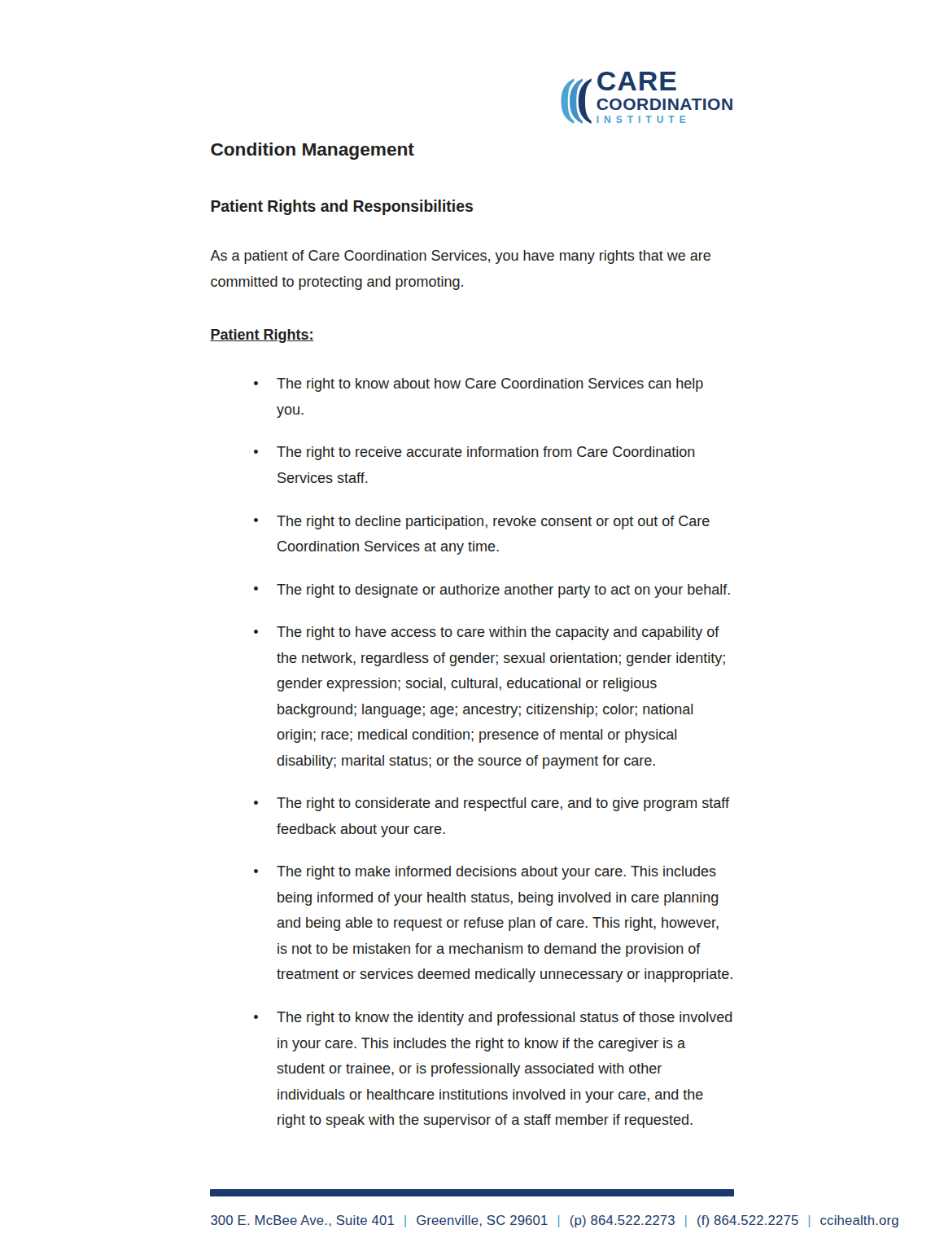(((
CARE COORDINATION INSTITUTE
Condition Management
Patient Rights and Responsibilities
As a patient of Care Coordination Services, you have many rights that we are committed to protecting and promoting.
Patient Rights:
The right to know about how Care Coordination Services can help you.
The right to receive accurate information from Care Coordination Services staff.
The right to decline participation, revoke consent or opt out of Care Coordination Services at any time.
The right to designate or authorize another party to act on your behalf.
The right to have access to care within the capacity and capability of the network, regardless of gender; sexual orientation; gender identity; gender expression; social, cultural, educational or religious background; language; age; ancestry; citizenship; color; national origin; race; medical condition; presence of mental or physical disability; marital status; or the source of payment for care.
The right to considerate and respectful care, and to give program staff feedback about your care.
The right to make informed decisions about your care. This includes being informed of your health status, being involved in care planning and being able to request or refuse plan of care. This right, however, is not to be mistaken for a mechanism to demand the provision of treatment or services deemed medically unnecessary or inappropriate.
The right to know the identity and professional status of those involved in your care. This includes the right to know if the caregiver is a student or trainee, or is professionally associated with other individuals or healthcare institutions involved in your care, and the right to speak with the supervisor of a staff member if requested.
300 E. McBee Ave., Suite 401 | Greenville, SC 29601 | (p) 864.522.2273 | (f) 864.522.2275 | ccihealth.org